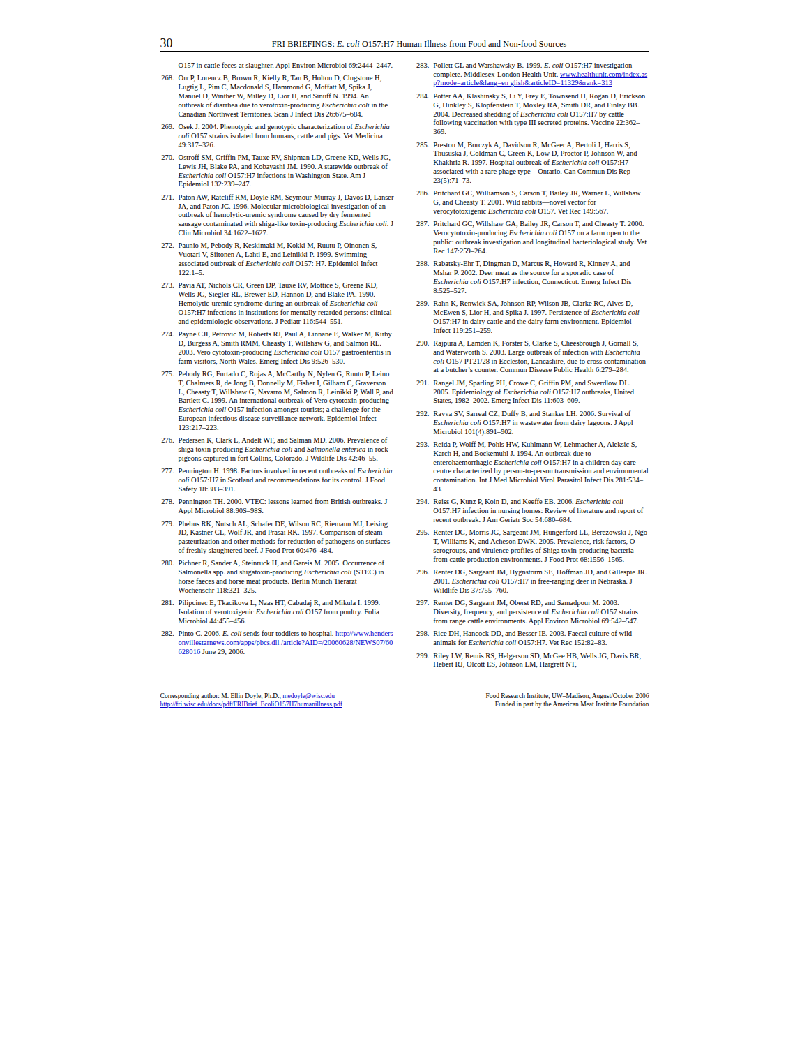30
FRI BRIEFINGS: E. coli O157:H7 Human Illness from Food and Non-food Sources
O157 in cattle feces at slaughter. Appl Environ Microbiol 69:2444–2447.
268. Orr P, Lorencz B, Brown R, Kielly R, Tan B, Holton D, Clugstone H, Lugtig L, Pim C, Macdonald S, Hammond G, Moffatt M, Spika J, Manuel D, Winther W, Milley D, Lior H, and Sinuff N. 1994. An outbreak of diarrhea due to verotoxin-producing Escherichia coli in the Canadian Northwest Territories. Scan J Infect Dis 26:675–684.
269. Osek J. 2004. Phenotypic and genotypic characterization of Escherichia coli O157 strains isolated from humans, cattle and pigs. Vet Medicina 49:317–326.
270. Ostroff SM, Griffin PM, Tauxe RV, Shipman LD, Greene KD, Wells JG, Lewis JH, Blake PA, and Kobayashi JM. 1990. A statewide outbreak of Escherichia coli O157:H7 infections in Washington State. Am J Epidemiol 132:239–247.
271. Paton AW, Ratcliff RM, Doyle RM, Seymour-Murray J, Davos D, Lanser JA, and Paton JC. 1996. Molecular microbiological investigation of an outbreak of hemolytic-uremic syndrome caused by dry fermented sausage contaminated with shiga-like toxin-producing Escherichia coli. J Clin Microbiol 34:1622–1627.
272. Paunio M, Pebody R, Keskimaki M, Kokki M, Ruutu P, Oinonen S, Vuotari V, Siitonen A, Lahti E, and Leinikki P. 1999. Swimming-associated outbreak of Escherichia coli O157: H7. Epidemiol Infect 122:1–5.
273. Pavia AT, Nichols CR, Green DP, Tauxe RV, Mottice S, Greene KD, Wells JG, Siegler RL, Brewer ED, Hannon D, and Blake PA. 1990. Hemolytic-uremic syndrome during an outbreak of Escherichia coli O157:H7 infections in institutions for mentally retarded persons: clinical and epidemiologic observations. J Pediatr 116:544–551.
274. Payne CJI, Petrovic M, Roberts RJ, Paul A, Linnane E, Walker M, Kirby D, Burgess A, Smith RMM, Cheasty T, Willshaw G, and Salmon RL. 2003. Vero cytotoxin-producing Escherichia coli O157 gastroenteritis in farm visitors, North Wales. Emerg Infect Dis 9:526–530.
275. Pebody RG, Furtado C, Rojas A, McCarthy N, Nylen G, Ruutu P, Leino T, Chalmers R, de Jong B, Donnelly M, Fisher I, Gilham C, Graverson L, Cheasty T, Willshaw G, Navarro M, Salmon R, Leinikki P, Wall P, and Bartlett C. 1999. An international outbreak of Vero cytotoxin-producing Escherichia coli O157 infection amongst tourists; a challenge for the European infectious disease surveillance network. Epidemiol Infect 123:217–223.
276. Pedersen K, Clark L, Andelt WF, and Salman MD. 2006. Prevalence of shiga toxin-producing Escherichia coli and Salmonella enterica in rock pigeons captured in fort Collins, Colorado. J Wildlife Dis 42:46–55.
277. Pennington H. 1998. Factors involved in recent outbreaks of Escherichia coli O157:H7 in Scotland and recommendations for its control. J Food Safety 18:383–391.
278. Pennington TH. 2000. VTEC: lessons learned from British outbreaks. J Appl Microbiol 88:90S–98S.
279. Phebus RK, Nutsch AL, Schafer DE, Wilson RC, Riemann MJ, Leising JD, Kastner CL, Wolf JR, and Prasai RK. 1997. Comparison of steam pasteurization and other methods for reduction of pathogens on surfaces of freshly slaughtered beef. J Food Prot 60:476–484.
280. Pichner R, Sander A, Steinruck H, and Gareis M. 2005. Occurrence of Salmonella spp. and shigatoxin-producing Escherichia coli (STEC) in horse faeces and horse meat products. Berlin Munch Tierarzt Wochenschr 118:321–325.
281. Pilipcinec E, Tkacikova L, Naas HT, Cabadaj R, and Mikula I. 1999. Isolation of verotoxigenic Escherichia coli O157 from poultry. Folia Microbiol 44:455–456.
282. Pinto C. 2006. E. coli sends four toddlers to hospital. http://www.hendersonvillestarnews.com/apps/pbcs.dll /article?AID=/20060628/NEWS07/60628016 June 29, 2006.
283. Pollett GL and Warshawsky B. 1999. E. coli O157:H7 investigation complete. Middlesex-London Health Unit. www.healthunit.com/index.asp?mode=article&lang=en glish&articleID=11329&rank=313
284. Potter AA, Klashinsky S, Li Y, Frey E, Townsend H, Rogan D, Erickson G, Hinkley S, Klopfenstein T, Moxley RA, Smith DR, and Finlay BB. 2004. Decreased shedding of Escherichia coli O157:H7 by cattle following vaccination with type III secreted proteins. Vaccine 22:362–369.
285. Preston M, Borczyk A, Davidson R, McGeer A, Bertoli J, Harris S, Thususka J, Goldman C, Green K, Low D, Proctor P, Johnson W, and Khakhria R. 1997. Hospital outbreak of Escherichia coli O157:H7 associated with a rare phage type—Ontario. Can Commun Dis Rep 23(5):71–73.
286. Pritchard GC, Williamson S, Carson T, Bailey JR, Warner L, Willshaw G, and Cheasty T. 2001. Wild rabbits—novel vector for verocytotoxigenic Escherichia coli O157. Vet Rec 149:567.
287. Pritchard GC, Willshaw GA, Bailey JR, Carson T, and Cheasty T. 2000. Verocytotoxin-producing Escherichia coli O157 on a farm open to the public: outbreak investigation and longitudinal bacteriological study. Vet Rec 147:259–264.
288. Rabatsky-Ehr T, Dingman D, Marcus R, Howard R, Kinney A, and Mshar P. 2002. Deer meat as the source for a sporadic case of Escherichia coli O157:H7 infection, Connecticut. Emerg Infect Dis 8:525–527.
289. Rahn K, Renwick SA, Johnson RP, Wilson JB, Clarke RC, Alves D, McEwen S, Lior H, and Spika J. 1997. Persistence of Escherichia coli O157:H7 in dairy cattle and the dairy farm environment. Epidemiol Infect 119:251–259.
290. Rajpura A, Lamden K, Forster S, Clarke S, Cheesbrough J, Gornall S, and Waterworth S. 2003. Large outbreak of infection with Escherichia coli O157 PT21/28 in Eccleston, Lancashire, due to cross contamination at a butcher’s counter. Commun Disease Public Health 6:279–284.
291. Rangel JM, Sparling PH, Crowe C, Griffin PM, and Swerdlow DL. 2005. Epidemiology of Escherichia coli O157:H7 outbreaks, United States, 1982–2002. Emerg Infect Dis 11:603–609.
292. Ravva SV, Sarreal CZ, Duffy B, and Stanker LH. 2006. Survival of Escherichia coli O157:H7 in wastewater from dairy lagoons. J Appl Microbiol 101(4):891–902.
293. Reida P, Wolff M, Pohls HW, Kuhlmann W, Lehmacher A, Aleksic S, Karch H, and Bockemuhl J. 1994. An outbreak due to enterohaemorrhagic Escherichia coli O157:H7 in a children day care centre characterized by person-to-person transmission and environmental contamination. Int J Med Microbiol Virol Parasitol Infect Dis 281:534–43.
294. Reiss G, Kunz P, Koin D, and Keeffe EB. 2006. Escherichia coli O157:H7 infection in nursing homes: Review of literature and report of recent outbreak. J Am Geriatr Soc 54:680–684.
295. Renter DG, Morris JG, Sargeant JM, Hungerford LL, Berezowski J, Ngo T, Williams K, and Acheson DWK. 2005. Prevalence, risk factors, O serogroups, and virulence profiles of Shiga toxin-producing bacteria from cattle production environments. J Food Prot 68:1556–1565.
296. Renter DG, Sargeant JM, Hygnstorm SE, Hoffman JD, and Gillespie JR. 2001. Escherichia coli O157:H7 in free-ranging deer in Nebraska. J Wildlife Dis 37:755–760.
297. Renter DG, Sargeant JM, Oberst RD, and Samadpour M. 2003. Diversity, frequency, and persistence of Escherichia coli O157 strains from range cattle environments. Appl Environ Microbiol 69:542–547.
298. Rice DH, Hancock DD, and Besser IE. 2003. Faecal culture of wild animals for Escherichia coli O157:H7. Vet Rec 152:82–83.
299. Riley LW, Remis RS, Helgerson SD, McGee HB, Wells JG, Davis BR, Hebert RJ, Olcott ES, Johnson LM, Hargrett NT,
Corresponding author: M. Ellin Doyle, Ph.D., medoyle@wisc.edu
http://fri.wisc.edu/docs/pdf/FRIBrief_EcoliO157H7humanillness.pdf
Food Research Institute, UW–Madison, August/October 2006
Funded in part by the American Meat Institute Foundation